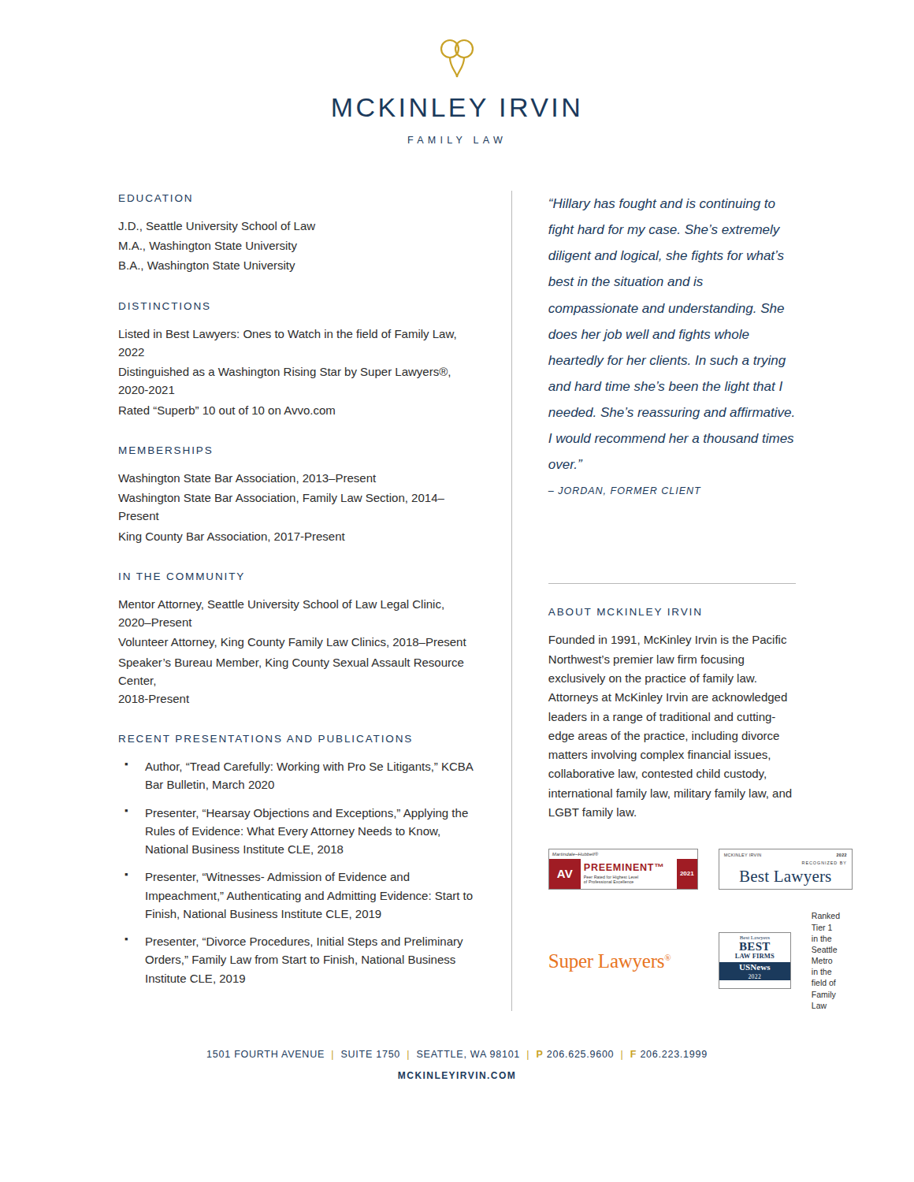McKinley Irvin
Family Law
Education
J.D., Seattle University School of Law
M.A., Washington State University
B.A., Washington State University
Distinctions
Listed in Best Lawyers: Ones to Watch in the field of Family Law, 2022
Distinguished as a Washington Rising Star by Super Lawyers®, 2020-2021
Rated “Superb” 10 out of 10 on Avvo.com
Memberships
Washington State Bar Association, 2013–Present
Washington State Bar Association, Family Law Section, 2014–Present
King County Bar Association, 2017-Present
In the Community
Mentor Attorney, Seattle University School of Law Legal Clinic, 2020–Present
Volunteer Attorney, King County Family Law Clinics, 2018–Present
Speaker’s Bureau Member, King County Sexual Assault Resource Center,
2018-Present
Recent Presentations and Publications
Author, “Tread Carefully: Working with Pro Se Litigants,” KCBA Bar Bulletin, March 2020
Presenter, “Hearsay Objections and Exceptions,” Applying the Rules of Evidence: What Every Attorney Needs to Know, National Business Institute CLE, 2018
Presenter, “Witnesses- Admission of Evidence and Impeachment,” Authenticating and Admitting Evidence: Start to Finish, National Business Institute CLE, 2019
Presenter, “Divorce Procedures, Initial Steps and Preliminary Orders,” Family Law from Start to Finish, National Business Institute CLE, 2019
“Hillary has fought and is continuing to fight hard for my case. She’s extremely diligent and logical, she fights for what’s best in the situation and is compassionate and understanding. She does her job well and fights whole heartedly for her clients. In such a trying and hard time she’s been the light that I needed. She’s reassuring and affirmative. I would recommend her a thousand times over.”
– Jordan, Former Client
About McKinley Irvin
Founded in 1991, McKinley Irvin is the Pacific Northwest’s premier law firm focusing exclusively on the practice of family law. Attorneys at McKinley Irvin are acknowledged leaders in a range of traditional and cutting-edge areas of the practice, including divorce matters involving complex financial issues, collaborative law, contested child custody, international family law, military family law, and LGBT family law.
Martindale–Hubbell®
AV
PREEMINENT™ Peer Rated for Highest Level
of Professional Excellence
2021
MCKINLEY IRVIN 2022
RECOGNIZED BY
Best Lawyers
Super Lawyers®
Best Lawyers BEST LAW FIRMS USNews2022
Ranked Tier 1 in the Seattle Metro in the field of Family Law
1501 Fourth Avenue | Suite 1750 | Seattle, WA 98101 | P 206.625.9600 | F 206.223.1999
mckinleyirvin.com